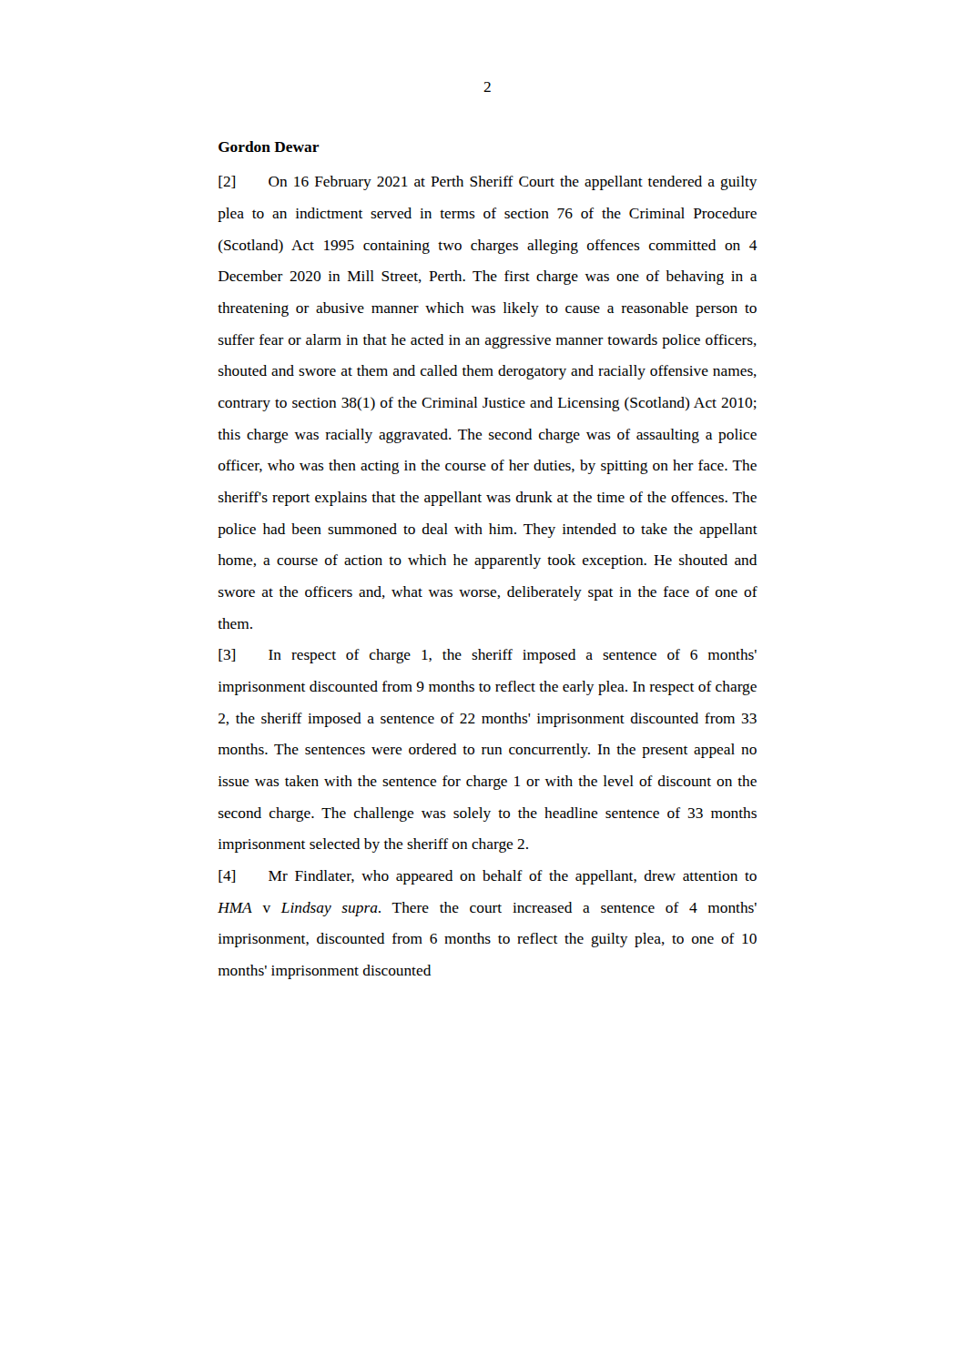2
Gordon Dewar
[2] On 16 February 2021 at Perth Sheriff Court the appellant tendered a guilty plea to an indictment served in terms of section 76 of the Criminal Procedure (Scotland) Act 1995 containing two charges alleging offences committed on 4 December 2020 in Mill Street, Perth. The first charge was one of behaving in a threatening or abusive manner which was likely to cause a reasonable person to suffer fear or alarm in that he acted in an aggressive manner towards police officers, shouted and swore at them and called them derogatory and racially offensive names, contrary to section 38(1) of the Criminal Justice and Licensing (Scotland) Act 2010; this charge was racially aggravated. The second charge was of assaulting a police officer, who was then acting in the course of her duties, by spitting on her face. The sheriff's report explains that the appellant was drunk at the time of the offences. The police had been summoned to deal with him. They intended to take the appellant home, a course of action to which he apparently took exception. He shouted and swore at the officers and, what was worse, deliberately spat in the face of one of them.
[3] In respect of charge 1, the sheriff imposed a sentence of 6 months' imprisonment discounted from 9 months to reflect the early plea. In respect of charge 2, the sheriff imposed a sentence of 22 months' imprisonment discounted from 33 months. The sentences were ordered to run concurrently. In the present appeal no issue was taken with the sentence for charge 1 or with the level of discount on the second charge. The challenge was solely to the headline sentence of 33 months imprisonment selected by the sheriff on charge 2.
[4] Mr Findlater, who appeared on behalf of the appellant, drew attention to HMA v Lindsay supra. There the court increased a sentence of 4 months' imprisonment, discounted from 6 months to reflect the guilty plea, to one of 10 months' imprisonment discounted